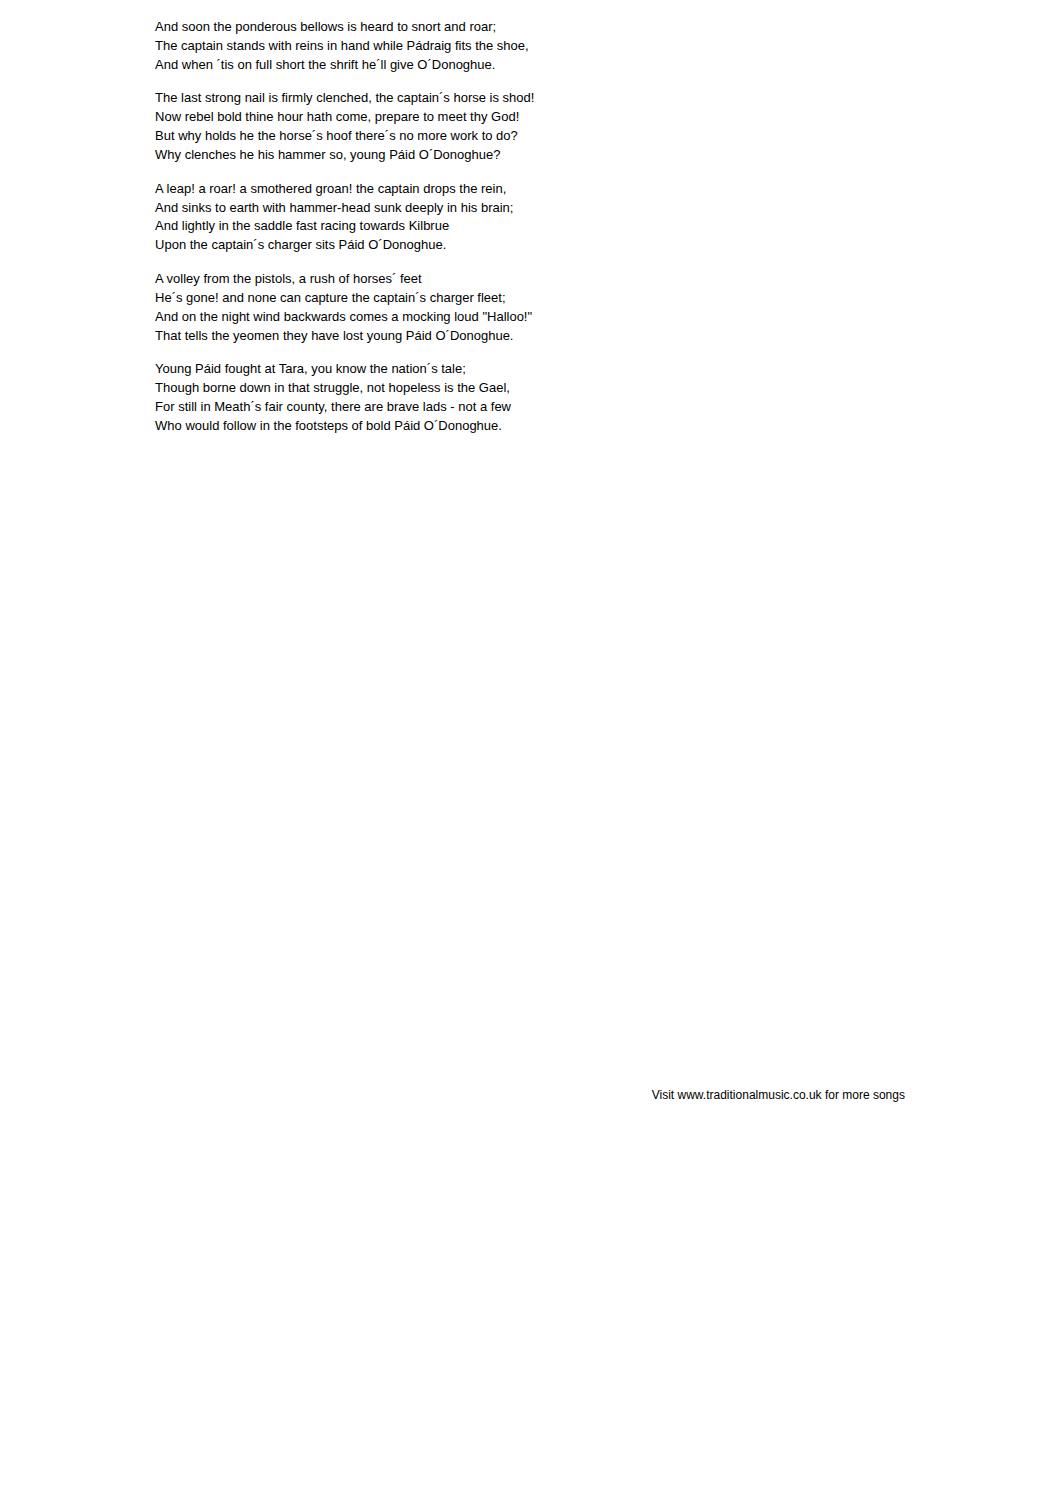And soon the ponderous bellows is heard to snort and roar;
The captain stands with reins in hand while Pádraig fits the shoe,
And when ´tis on full short the shrift he´ll give O´Donoghue.
The last strong nail is firmly clenched, the captain´s horse is shod!
Now rebel bold thine hour hath come, prepare to meet thy God!
But why holds he the horse´s hoof there´s no more work to do?
Why clenches he his hammer so, young Páid O´Donoghue?
A leap! a roar! a smothered groan! the captain drops the rein,
And sinks to earth with hammer-head sunk deeply in his brain;
And lightly in the saddle fast racing towards Kilbrue
Upon the captain´s charger sits Páid O´Donoghue.
A volley from the pistols, a rush of horses´ feet
He´s gone! and none can capture the captain´s charger fleet;
And on the night wind backwards comes a mocking loud "Halloo!"
That tells the yeomen they have lost young Páid O´Donoghue.
Young Páid fought at Tara, you know the nation´s tale;
Though borne down in that struggle, not hopeless is the Gael,
For still in Meath´s fair county, there are brave lads - not a few
Who would follow in the footsteps of bold Páid O´Donoghue.
Visit www.traditionalmusic.co.uk for more songs